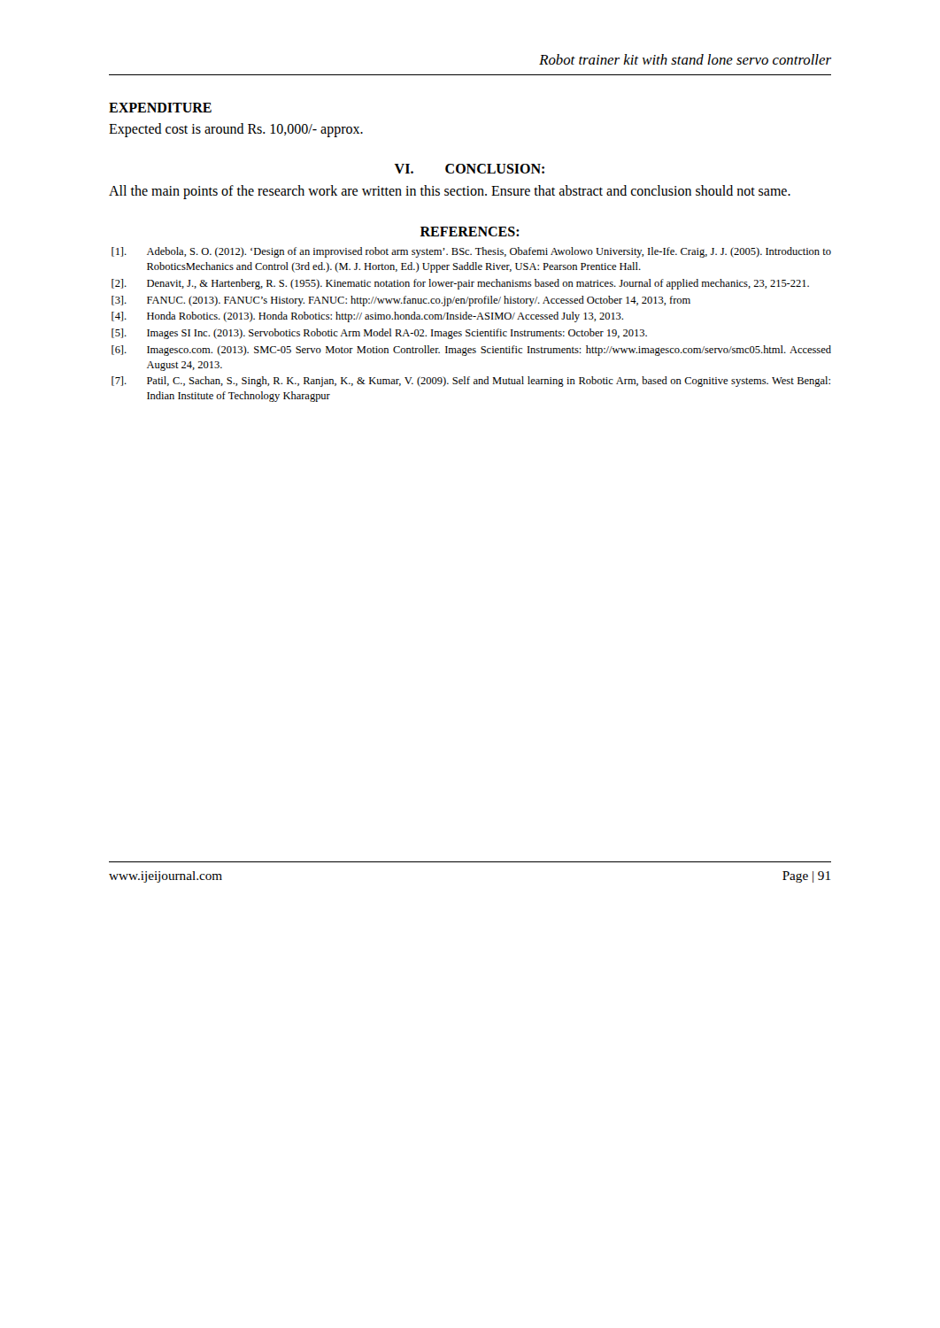Robot trainer kit with stand lone servo controller
Expenditure
Expected cost is around Rs. 10,000/- approx.
VI. CONCLUSION:
All the main points of the research work are written in this section. Ensure that abstract and conclusion should not same.
REFERENCES:
[1]. Adebola, S. O. (2012). ‘Design of an improvised robot arm system’. BSc. Thesis, Obafemi Awolowo University, Ile-Ife. Craig, J. J. (2005). Introduction to RoboticsMechanics and Control (3rd ed.). (M. J. Horton, Ed.) Upper Saddle River, USA: Pearson Prentice Hall.
[2]. Denavit, J., & Hartenberg, R. S. (1955). Kinematic notation for lower-pair mechanisms based on matrices. Journal of applied mechanics, 23, 215-221.
[3]. FANUC. (2013). FANUC’s History. FANUC: http://www.fanuc.co.jp/en/profile/ history/. Accessed October 14, 2013, from
[4]. Honda Robotics. (2013). Honda Robotics: http:// asimo.honda.com/Inside-ASIMO/ Accessed July 13, 2013.
[5]. Images SI Inc. (2013). Servobotics Robotic Arm Model RA-02. Images Scientific Instruments: October 19, 2013.
[6]. Imagesco.com. (2013). SMC-05 Servo Motor Motion Controller. Images Scientific Instruments: http://www.imagesco.com/servo/smc05.html. Accessed August 24, 2013.
[7]. Patil, C., Sachan, S., Singh, R. K., Ranjan, K., & Kumar, V. (2009). Self and Mutual learning in Robotic Arm, based on Cognitive systems. West Bengal: Indian Institute of Technology Kharagpur
www.ijeijournal.com Page | 91